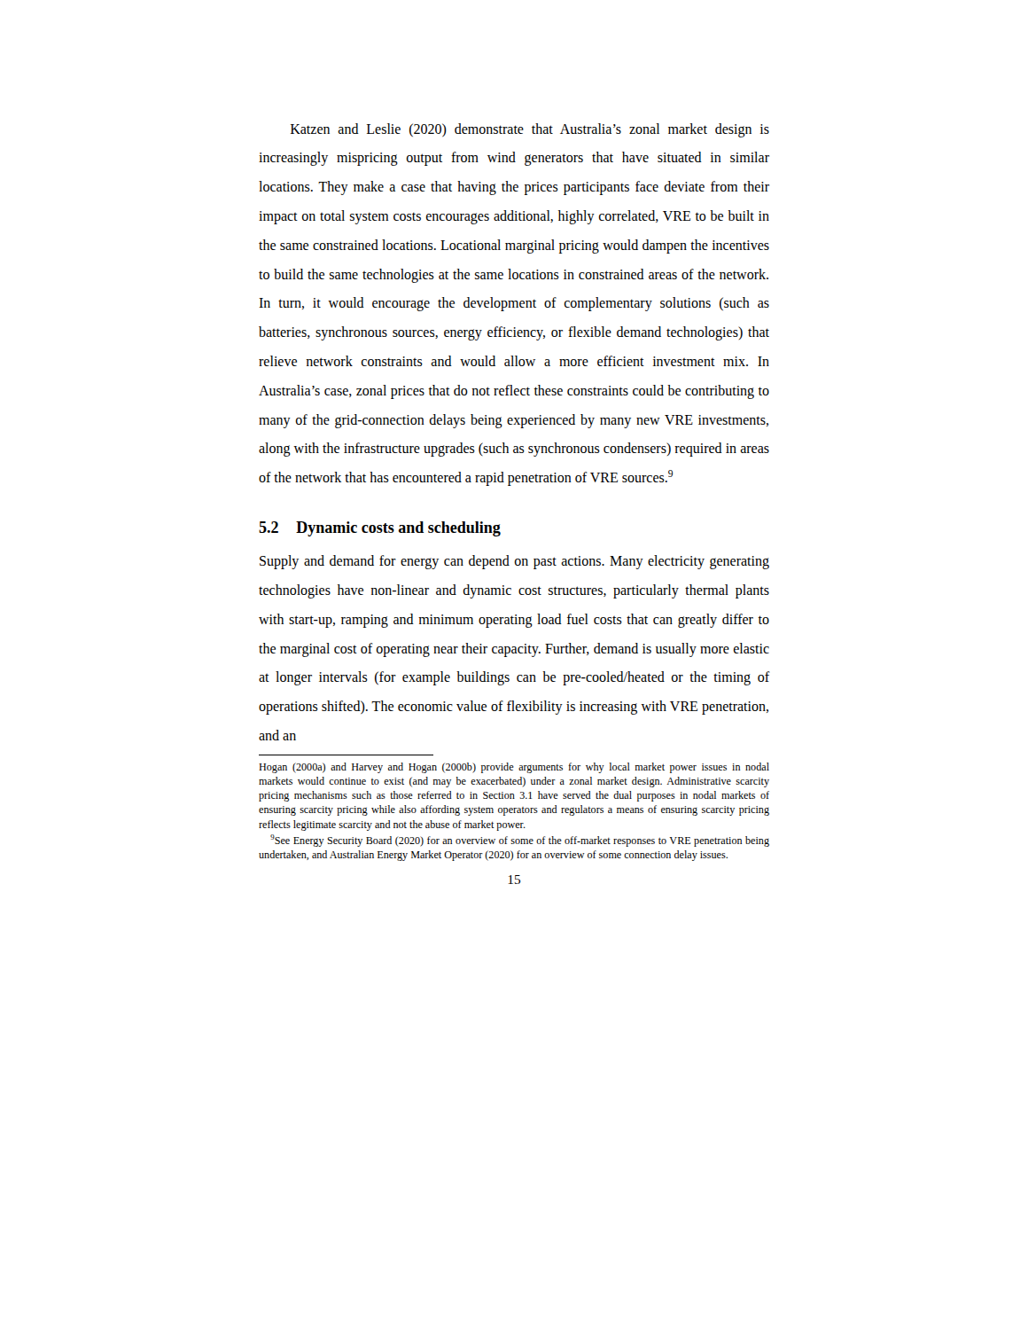Katzen and Leslie (2020) demonstrate that Australia’s zonal market design is increasingly mispricing output from wind generators that have situated in similar locations. They make a case that having the prices participants face deviate from their impact on total system costs encourages additional, highly correlated, VRE to be built in the same constrained locations. Locational marginal pricing would dampen the incentives to build the same technologies at the same locations in constrained areas of the network. In turn, it would encourage the development of complementary solutions (such as batteries, synchronous sources, energy efficiency, or flexible demand technologies) that relieve network constraints and would allow a more efficient investment mix. In Australia’s case, zonal prices that do not reflect these constraints could be contributing to many of the grid-connection delays being experienced by many new VRE investments, along with the infrastructure upgrades (such as synchronous condensers) required in areas of the network that has encountered a rapid penetration of VRE sources.9
5.2 Dynamic costs and scheduling
Supply and demand for energy can depend on past actions. Many electricity generating technologies have non-linear and dynamic cost structures, particularly thermal plants with start-up, ramping and minimum operating load fuel costs that can greatly differ to the marginal cost of operating near their capacity. Further, demand is usually more elastic at longer intervals (for example buildings can be pre-cooled/heated or the timing of operations shifted). The economic value of flexibility is increasing with VRE penetration, and an
Hogan (2000a) and Harvey and Hogan (2000b) provide arguments for why local market power issues in nodal markets would continue to exist (and may be exacerbated) under a zonal market design. Administrative scarcity pricing mechanisms such as those referred to in Section 3.1 have served the dual purposes in nodal markets of ensuring scarcity pricing while also affording system operators and regulators a means of ensuring scarcity pricing reflects legitimate scarcity and not the abuse of market power.
9See Energy Security Board (2020) for an overview of some of the off-market responses to VRE penetration being undertaken, and Australian Energy Market Operator (2020) for an overview of some connection delay issues.
15